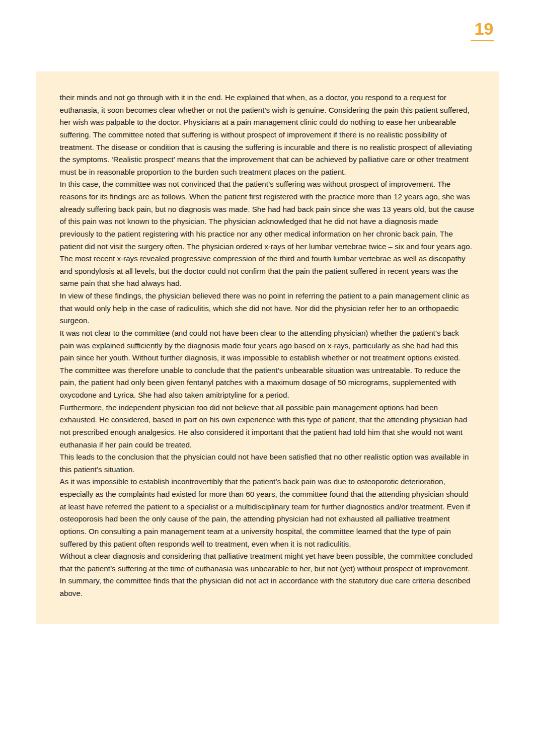19
their minds and not go through with it in the end. He explained that when, as a doctor, you respond to a request for euthanasia, it soon becomes clear whether or not the patient’s wish is genuine. Considering the pain this patient suffered, her wish was palpable to the doctor. Physicians at a pain management clinic could do nothing to ease her unbearable suffering. The committee noted that suffering is without prospect of improvement if there is no realistic possibility of treatment. The disease or condition that is causing the suffering is incurable and there is no realistic prospect of alleviating the symptoms. ‘Realistic prospect’ means that the improvement that can be achieved by palliative care or other treatment must be in reasonable proportion to the burden such treatment places on the patient.
In this case, the committee was not convinced that the patient’s suffering was without prospect of improvement. The reasons for its findings are as follows. When the patient first registered with the practice more than 12 years ago, she was already suffering back pain, but no diagnosis was made. She had had back pain since she was 13 years old, but the cause of this pain was not known to the physician. The physician acknowledged that he did not have a diagnosis made previously to the patient registering with his practice nor any other medical information on her chronic back pain. The patient did not visit the surgery often. The physician ordered x-rays of her lumbar vertebrae twice – six and four years ago. The most recent x-rays revealed progressive compression of the third and fourth lumbar vertebrae as well as discopathy and spondylosis at all levels, but the doctor could not confirm that the pain the patient suffered in recent years was the same pain that she had always had.
In view of these findings, the physician believed there was no point in referring the patient to a pain management clinic as that would only help in the case of radiculitis, which she did not have. Nor did the physician refer her to an orthopaedic surgeon.
It was not clear to the committee (and could not have been clear to the attending physician) whether the patient’s back pain was explained sufficiently by the diagnosis made four years ago based on x-rays, particularly as she had had this pain since her youth. Without further diagnosis, it was impossible to establish whether or not treatment options existed. The committee was therefore unable to conclude that the patient’s unbearable situation was untreatable. To reduce the pain, the patient had only been given fentanyl patches with a maximum dosage of 50 micrograms, supplemented with oxycodone and Lyrica. She had also taken amitriptyline for a period.
Furthermore, the independent physician too did not believe that all possible pain management options had been exhausted. He considered, based in part on his own experience with this type of patient, that the attending physician had not prescribed enough analgesics. He also considered it important that the patient had told him that she would not want euthanasia if her pain could be treated.
This leads to the conclusion that the physician could not have been satisfied that no other realistic option was available in this patient’s situation.
As it was impossible to establish incontrovertibly that the patient’s back pain was due to osteoporotic deterioration, especially as the complaints had existed for more than 60 years, the committee found that the attending physician should at least have referred the patient to a specialist or a multidisciplinary team for further diagnostics and/or treatment. Even if osteoporosis had been the only cause of the pain, the attending physician had not exhausted all palliative treatment options. On consulting a pain management team at a university hospital, the committee learned that the type of pain suffered by this patient often responds well to treatment, even when it is not radiculitis.
Without a clear diagnosis and considering that palliative treatment might yet have been possible, the committee concluded that the patient’s suffering at the time of euthanasia was unbearable to her, but not (yet) without prospect of improvement.
In summary, the committee finds that the physician did not act in accordance with the statutory due care criteria described above.